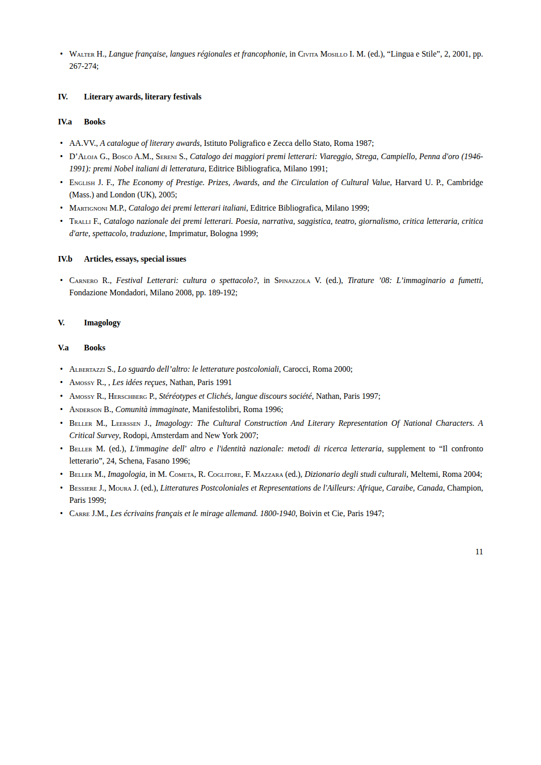Walter H., Langue française, langues régionales et francophonie, in Civita Mosillo I. M. (ed.), “Lingua e Stile”, 2, 2001, pp. 267-274;
IV. Literary awards, literary festivals
IV.a Books
AA.VV., A catalogue of literary awards, Istituto Poligrafico e Zecca dello Stato, Roma 1987;
D’Aloja G., Bosco A.M., Sereni S., Catalogo dei maggiori premi letterari: Viareggio, Strega, Campiello, Penna d'oro (1946-1991): premi Nobel italiani di letteratura, Editrice Bibliografica, Milano 1991;
English J. F., The Economy of Prestige. Prizes, Awards, and the Circulation of Cultural Value, Harvard U. P., Cambridge (Mass.) and London (UK), 2005;
Martignoni M.P., Catalogo dei premi letterari italiani, Editrice Bibliografica, Milano 1999;
Tralli F., Catalogo nazionale dei premi letterari. Poesia, narrativa, saggistica, teatro, giornalismo, critica letteraria, critica d'arte, spettacolo, traduzione, Imprimatur, Bologna 1999;
IV.b Articles, essays, special issues
Carnero R., Festival Letterari: cultura o spettacolo?, in Spinazzola V. (ed.), Tirature ’08: L’immaginario a fumetti, Fondazione Mondadori, Milano 2008, pp. 189-192;
V. Imagology
V.a Books
Albertazzi S., Lo sguardo dell’altro: le letterature postcoloniali, Carocci, Roma 2000;
Amossy R., , Les idées reçues, Nathan, Paris 1991
Amossy R., Herschberg P., Stéréotypes et Clichés, langue discours société, Nathan, Paris 1997;
Anderson B., Comunità immaginate, Manifestolibri, Roma 1996;
Beller M., Leerssen J., Imagology: The Cultural Construction And Literary Representation Of National Characters. A Critical Survey, Rodopi, Amsterdam and New York 2007;
Beller M. (ed.), L'immagine dell' altro e l'identità nazionale: metodi di ricerca letteraria, supplement to “Il confronto letterario”, 24, Schena, Fasano 1996;
Beller M., Imagologia, in M. Cometa, R. Coglitore, F. Mazzara (ed.), Dizionario degli studi culturali, Meltemi, Roma 2004;
Bessiere J., Moura J. (ed.), Litteratures Postcoloniales et Representations de l'Ailleurs: Afrique, Caraibe, Canada, Champion, Paris 1999;
Carre J.M., Les écrivains français et le mirage allemand. 1800-1940, Boivin et Cie, Paris 1947;
11